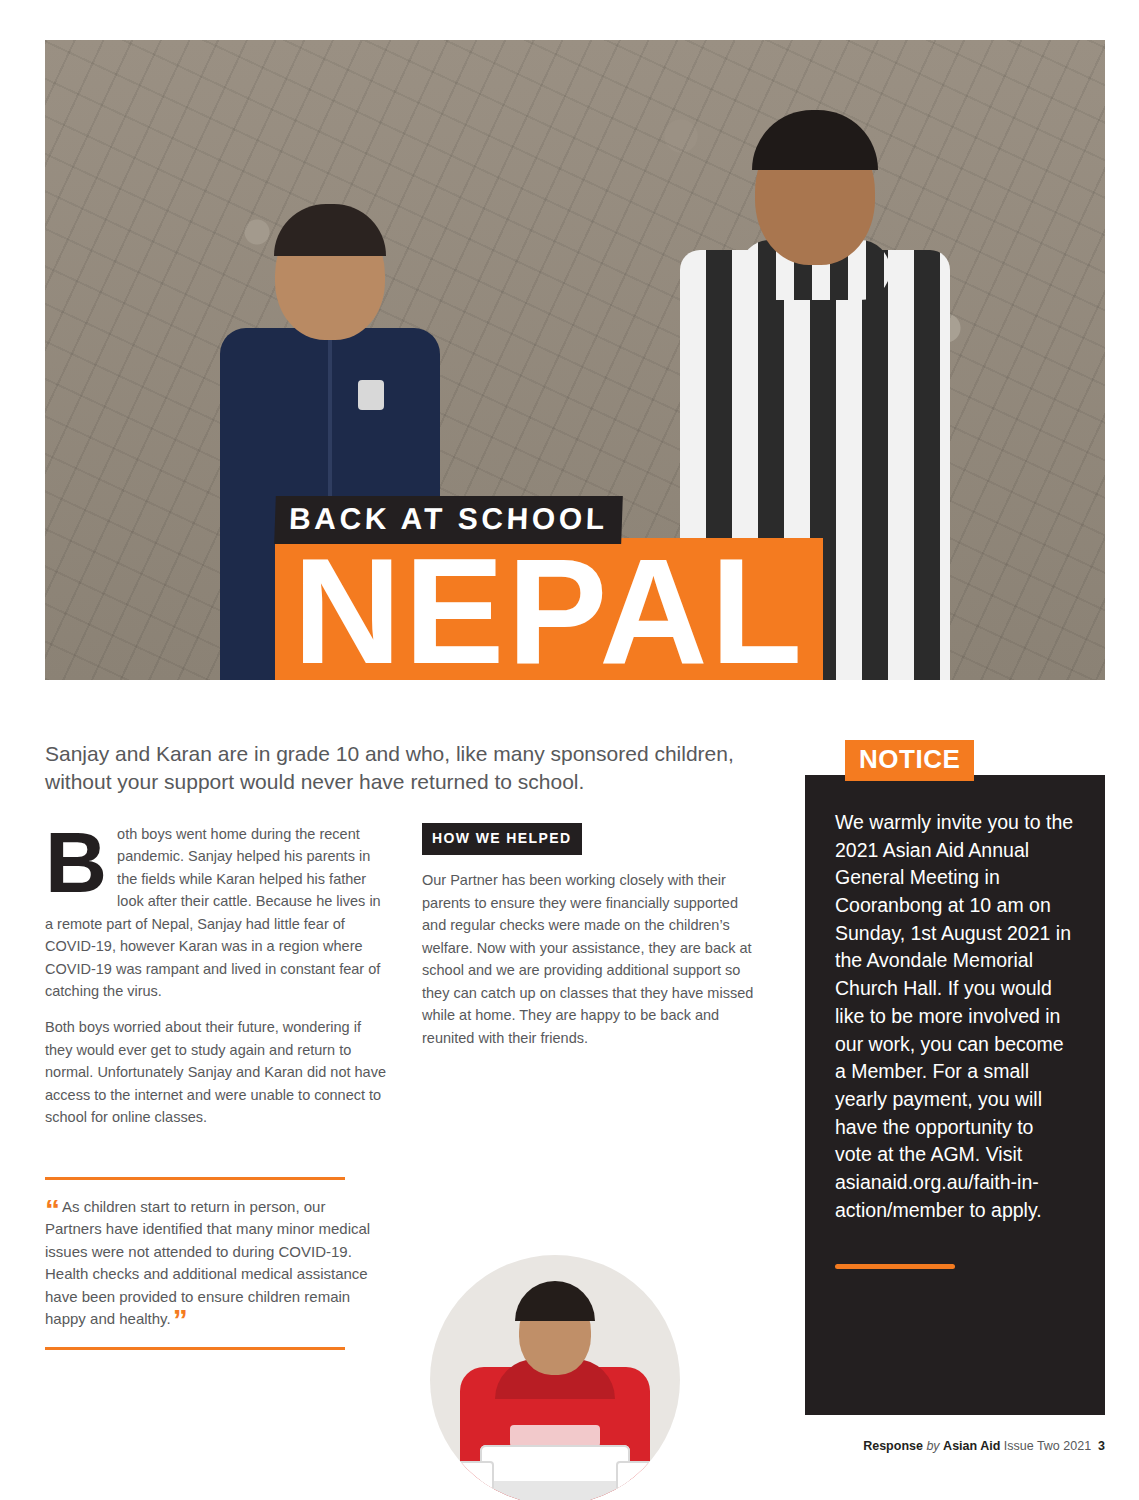Back at School
NEPAL
Sanjay and Karan are in grade 10 and who, like many sponsored children, without your support would never have returned to school.
Both boys went home during the recent pandemic. Sanjay helped his parents in the fields while Karan helped his father look after their cattle. Because he lives in a remote part of Nepal, Sanjay had little fear of COVID-19, however Karan was in a region where COVID-19 was rampant and lived in constant fear of catching the virus.
Both boys worried about their future, wondering if they would ever get to study again and return to normal. Unfortunately Sanjay and Karan did not have access to the internet and were unable to connect to school for online classes.
How we helped
Our Partner has been working closely with their parents to ensure they were financially supported and regular checks were made on the children’s welfare. Now with your assistance, they are back at school and we are providing additional support so they can catch up on classes that they have missed while at home. They are happy to be back and reunited with their friends.
“As children start to return in person, our Partners have identified that many minor medical issues were not attended to during COVID-19. Health checks and additional medical assistance have been provided to ensure children remain happy and healthy.”
NOTICE
We warmly invite you to the 2021 Asian Aid Annual General Meeting in Cooranbong at 10 am on Sunday, 1st August 2021 in the Avondale Memorial Church Hall. If you would like to be more involved in our work, you can become a Member. For a small yearly payment, you will have the opportunity to vote at the AGM. Visit asianaid.org.au/faith-in-action/member to apply.
Response by Asian Aid Issue Two 2021 3